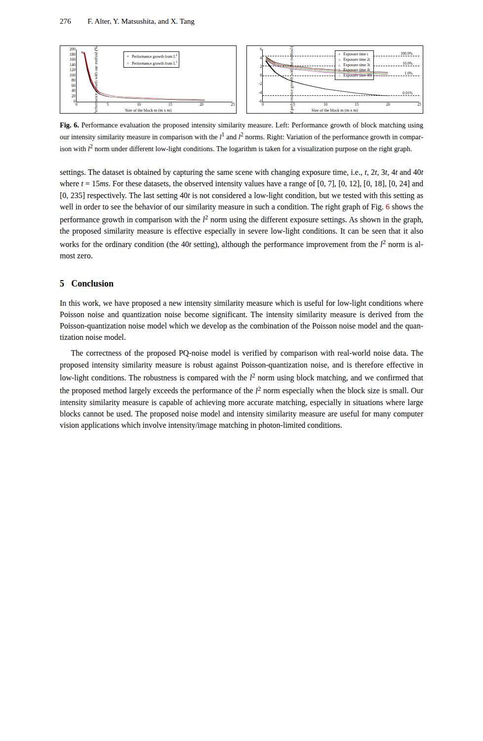276 F. Alter, Y. Matsushita, and X. Tang
Performance growth with our method (%)
Size of the block m (m x m)
200 180 160 140 120 100 80 60 40 20 0 0 5 10 15 20 25
+Performance growth from L2
△Performance growth from L1
Logged performance growth with our method (ln(%))
Size of the block m (m x m)
6 4 2 0 -2 -4 -6 0 5 10 15 20 25
100.0%
10.0%
1.0%
0.01%
+Exposure time t
○Exposure time 2t
△Exposure time 3t
◊Exposure time 4t
—Exposure time 40t
Fig. 6. Performance evaluation the proposed intensity similarity measure. Left: Performance growth of block matching using our intensity similarity measure in comparison with the l1 and l2 norms. Right: Variation of the performance growth in comparison with l2 norm under different low-light conditions. The logarithm is taken for a visualization purpose on the right graph.
settings. The dataset is obtained by capturing the same scene with changing exposure time, i.e., t, 2t, 3t, 4t and 40t where t = 15ms. For these datasets, the observed intensity values have a range of [0, 7], [0, 12], [0, 18], [0, 24] and [0, 235] respectively. The last setting 40t is not considered a low-light condition, but we tested with this setting as well in order to see the behavior of our similarity measure in such a condition. The right graph of Fig. 6 shows the performance growth in comparison with the l2 norm using the different exposure settings. As shown in the graph, the proposed similarity measure is effective especially in severe low-light conditions. It can be seen that it also works for the ordinary condition (the 40t setting), although the performance improvement from the l2 norm is almost zero.
5 Conclusion
In this work, we have proposed a new intensity similarity measure which is useful for low-light conditions where Poisson noise and quantization noise become significant. The intensity similarity measure is derived from the Poisson-quantization noise model which we develop as the combination of the Poisson noise model and the quantization noise model.
The correctness of the proposed PQ-noise model is verified by comparison with real-world noise data. The proposed intensity similarity measure is robust against Poisson-quantization noise, and is therefore effective in low-light conditions. The robustness is compared with the l2 norm using block matching, and we confirmed that the proposed method largely exceeds the performance of the l2 norm especially when the block size is small. Our intensity similarity measure is capable of achieving more accurate matching, especially in situations where large blocks cannot be used. The proposed noise model and intensity similarity measure are useful for many computer vision applications which involve intensity/image matching in photon-limited conditions.